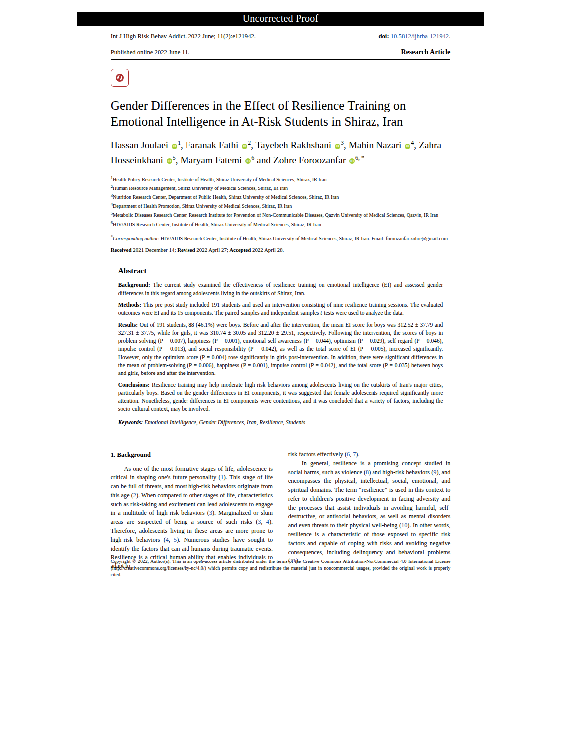Uncorrected Proof
Int J High Risk Behav Addict. 2022 June; 11(2):e121942.
doi: 10.5812/ijhrba-121942.
Published online 2022 June 11.
Research Article
Gender Differences in the Effect of Resilience Training on Emotional Intelligence in At-Risk Students in Shiraz, Iran
Hassan Joulaei 1, Faranak Fathi 2, Tayebeh Rakhshani 3, Mahin Nazari 4, Zahra Hosseinkhani 5, Maryam Fatemi 6 and Zohre Foroozanfar 6, *
1Health Policy Research Center, Institute of Health, Shiraz University of Medical Sciences, Shiraz, IR Iran
2Human Resource Management, Shiraz University of Medical Sciences, Shiraz, IR Iran
3Nutrition Research Center, Department of Public Health, Shiraz University of Medical Sciences, Shiraz, IR Iran
4Department of Health Promotion, Shiraz University of Medical Sciences, Shiraz, IR Iran
5Metabolic Diseases Research Center, Research Institute for Prevention of Non-Communicable Diseases, Qazvin University of Medical Sciences, Qazvin, IR Iran
6HIV/AIDS Research Center, Institute of Health, Shiraz University of Medical Sciences, Shiraz, IR Iran
*Corresponding author: HIV/AIDS Research Center, Institute of Health, Shiraz University of Medical Sciences, Shiraz, IR Iran. Email: foroozanfar.zohre@gmail.com
Received 2021 December 14; Revised 2022 April 27; Accepted 2022 April 28.
Abstract
Background: The current study examined the effectiveness of resilience training on emotional intelligence (EI) and assessed gender differences in this regard among adolescents living in the outskirts of Shiraz, Iran.
Methods: This pre-post study included 191 students and used an intervention consisting of nine resilience-training sessions. The evaluated outcomes were EI and its 15 components. The paired-samples and independent-samples t-tests were used to analyze the data.
Results: Out of 191 students, 88 (46.1%) were boys. Before and after the intervention, the mean EI score for boys was 312.52 ± 37.79 and 327.31 ± 37.75, while for girls, it was 310.74 ± 30.05 and 312.20 ± 29.51, respectively. Following the intervention, the scores of boys in problem-solving (P = 0.007), happiness (P = 0.001), emotional self-awareness (P = 0.044), optimism (P = 0.029), self-regard (P = 0.046), impulse control (P = 0.013), and social responsibility (P = 0.042), as well as the total score of EI (P = 0.005), increased significantly. However, only the optimism score (P = 0.004) rose significantly in girls post-intervention. In addition, there were significant differences in the mean of problem-solving (P = 0.006), happiness (P = 0.001), impulse control (P = 0.042), and the total score (P = 0.035) between boys and girls, before and after the intervention.
Conclusions: Resilience training may help moderate high-risk behaviors among adolescents living on the outskirts of Iran's major cities, particularly boys. Based on the gender differences in EI components, it was suggested that female adolescents required significantly more attention. Nonetheless, gender differences in EI components were contentious, and it was concluded that a variety of factors, including the socio-cultural context, may be involved.
Keywords: Emotional Intelligence, Gender Differences, Iran, Resilience, Students
1. Background
As one of the most formative stages of life, adolescence is critical in shaping one's future personality (1). This stage of life can be full of threats, and most high-risk behaviors originate from this age (2). When compared to other stages of life, characteristics such as risk-taking and excitement can lead adolescents to engage in a multitude of high-risk behaviors (3). Marginalized or slum areas are suspected of being a source of such risks (3, 4). Therefore, adolescents living in these areas are more prone to high-risk behaviors (4, 5). Numerous studies have sought to identify the factors that can aid humans during traumatic events. Resilience is a critical human ability that enables individuals to adapt to
risk factors effectively (6, 7).
In general, resilience is a promising concept studied in social harms, such as violence (8) and high-risk behaviors (9), and encompasses the physical, intellectual, social, emotional, and spiritual domains. The term “resilience” is used in this context to refer to children's positive development in facing adversity and the processes that assist individuals in avoiding harmful, self-destructive, or antisocial behaviors, as well as mental disorders and even threats to their physical well-being (10). In other words, resilience is a characteristic of those exposed to specific risk factors and capable of coping with risks and avoiding negative consequences, including delinquency and behavioral problems (11).
Copyright © 2022, Author(s). This is an open-access article distributed under the terms of the Creative Commons Attribution-NonCommercial 4.0 International License (http://creativecommons.org/licenses/by-nc/4.0/) which permits copy and redistribute the material just in noncommercial usages, provided the original work is properly cited.